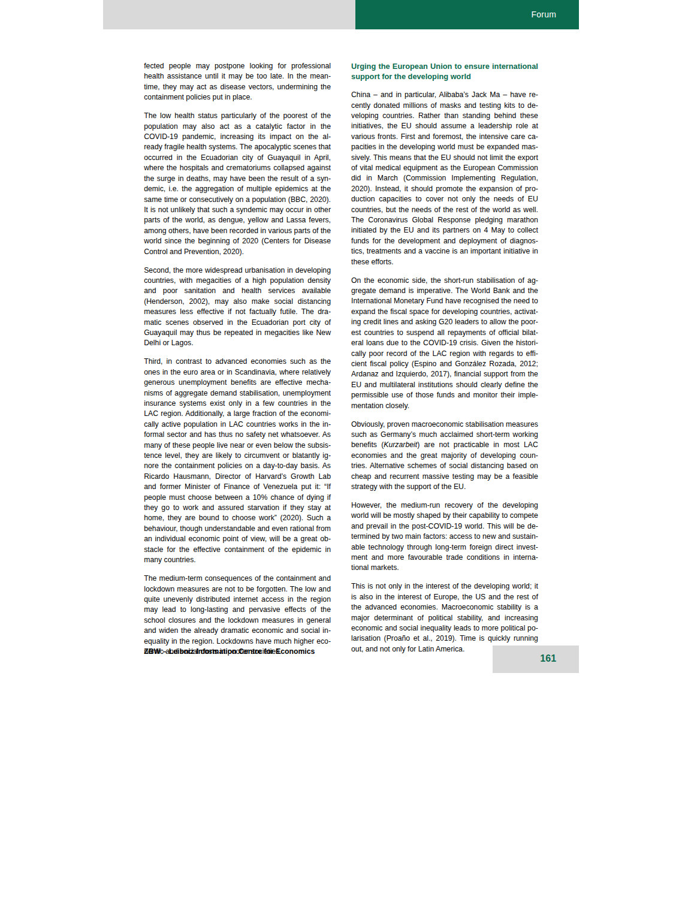Forum
fected people may postpone looking for professional health assistance until it may be too late. In the meantime, they may act as disease vectors, undermining the containment policies put in place.
The low health status particularly of the poorest of the population may also act as a catalytic factor in the COVID-19 pandemic, increasing its impact on the already fragile health systems. The apocalyptic scenes that occurred in the Ecuadorian city of Guayaquil in April, where the hospitals and crematoriums collapsed against the surge in deaths, may have been the result of a syndemic, i.e. the aggregation of multiple epidemics at the same time or consecutively on a population (BBC, 2020). It is not unlikely that such a syndemic may occur in other parts of the world, as dengue, yellow and Lassa fevers, among others, have been recorded in various parts of the world since the beginning of 2020 (Centers for Disease Control and Prevention, 2020).
Second, the more widespread urbanisation in developing countries, with megacities of a high population density and poor sanitation and health services available (Henderson, 2002), may also make social distancing measures less effective if not factually futile. The dramatic scenes observed in the Ecuadorian port city of Guayaquil may thus be repeated in megacities like New Delhi or Lagos.
Third, in contrast to advanced economies such as the ones in the euro area or in Scandinavia, where relatively generous unemployment benefits are effective mechanisms of aggregate demand stabilisation, unemployment insurance systems exist only in a few countries in the LAC region. Additionally, a large fraction of the economically active population in LAC countries works in the informal sector and has thus no safety net whatsoever. As many of these people live near or even below the subsistence level, they are likely to circumvent or blatantly ignore the containment policies on a day-to-day basis. As Ricardo Hausmann, Director of Harvard’s Growth Lab and former Minister of Finance of Venezuela put it: “If people must choose between a 10% chance of dying if they go to work and assured starvation if they stay at home, they are bound to choose work” (2020). Such a behaviour, though understandable and even rational from an individual economic point of view, will be a great obstacle for the effective containment of the epidemic in many countries.
The medium-term consequences of the containment and lockdown measures are not to be forgotten. The low and quite unevenly distributed internet access in the region may lead to long-lasting and pervasive effects of the school closures and the lockdown measures in general and widen the already dramatic economic and social inequality in the region. Lockdowns have much higher economic and social costs in poorer societies.
Urging the European Union to ensure international support for the developing world
China – and in particular, Alibaba’s Jack Ma – have recently donated millions of masks and testing kits to developing countries. Rather than standing behind these initiatives, the EU should assume a leadership role at various fronts. First and foremost, the intensive care capacities in the developing world must be expanded massively. This means that the EU should not limit the export of vital medical equipment as the European Commission did in March (Commission Implementing Regulation, 2020). Instead, it should promote the expansion of production capacities to cover not only the needs of EU countries, but the needs of the rest of the world as well. The Coronavirus Global Response pledging marathon initiated by the EU and its partners on 4 May to collect funds for the development and deployment of diagnostics, treatments and a vaccine is an important initiative in these efforts.
On the economic side, the short-run stabilisation of aggregate demand is imperative. The World Bank and the International Monetary Fund have recognised the need to expand the fiscal space for developing countries, activating credit lines and asking G20 leaders to allow the poorest countries to suspend all repayments of official bilateral loans due to the COVID-19 crisis. Given the historically poor record of the LAC region with regards to efficient fiscal policy (Espino and González Rozada, 2012; Ardanaz and Izquierdo, 2017), financial support from the EU and multilateral institutions should clearly define the permissible use of those funds and monitor their implementation closely.
Obviously, proven macroeconomic stabilisation measures such as Germany’s much acclaimed short-term working benefits (Kurzarbeit) are not practicable in most LAC economies and the great majority of developing countries. Alternative schemes of social distancing based on cheap and recurrent massive testing may be a feasible strategy with the support of the EU.
However, the medium-run recovery of the developing world will be mostly shaped by their capability to compete and prevail in the post-COVID-19 world. This will be determined by two main factors: access to new and sustainable technology through long-term foreign direct investment and more favourable trade conditions in international markets.
This is not only in the interest of the developing world; it is also in the interest of Europe, the US and the rest of the advanced economies. Macroeconomic stability is a major determinant of political stability, and increasing economic and social inequality leads to more political polarisation (Proaño et al., 2019). Time is quickly running out, and not only for Latin America.
ZBW – Leibniz Information Centre for Economics
161